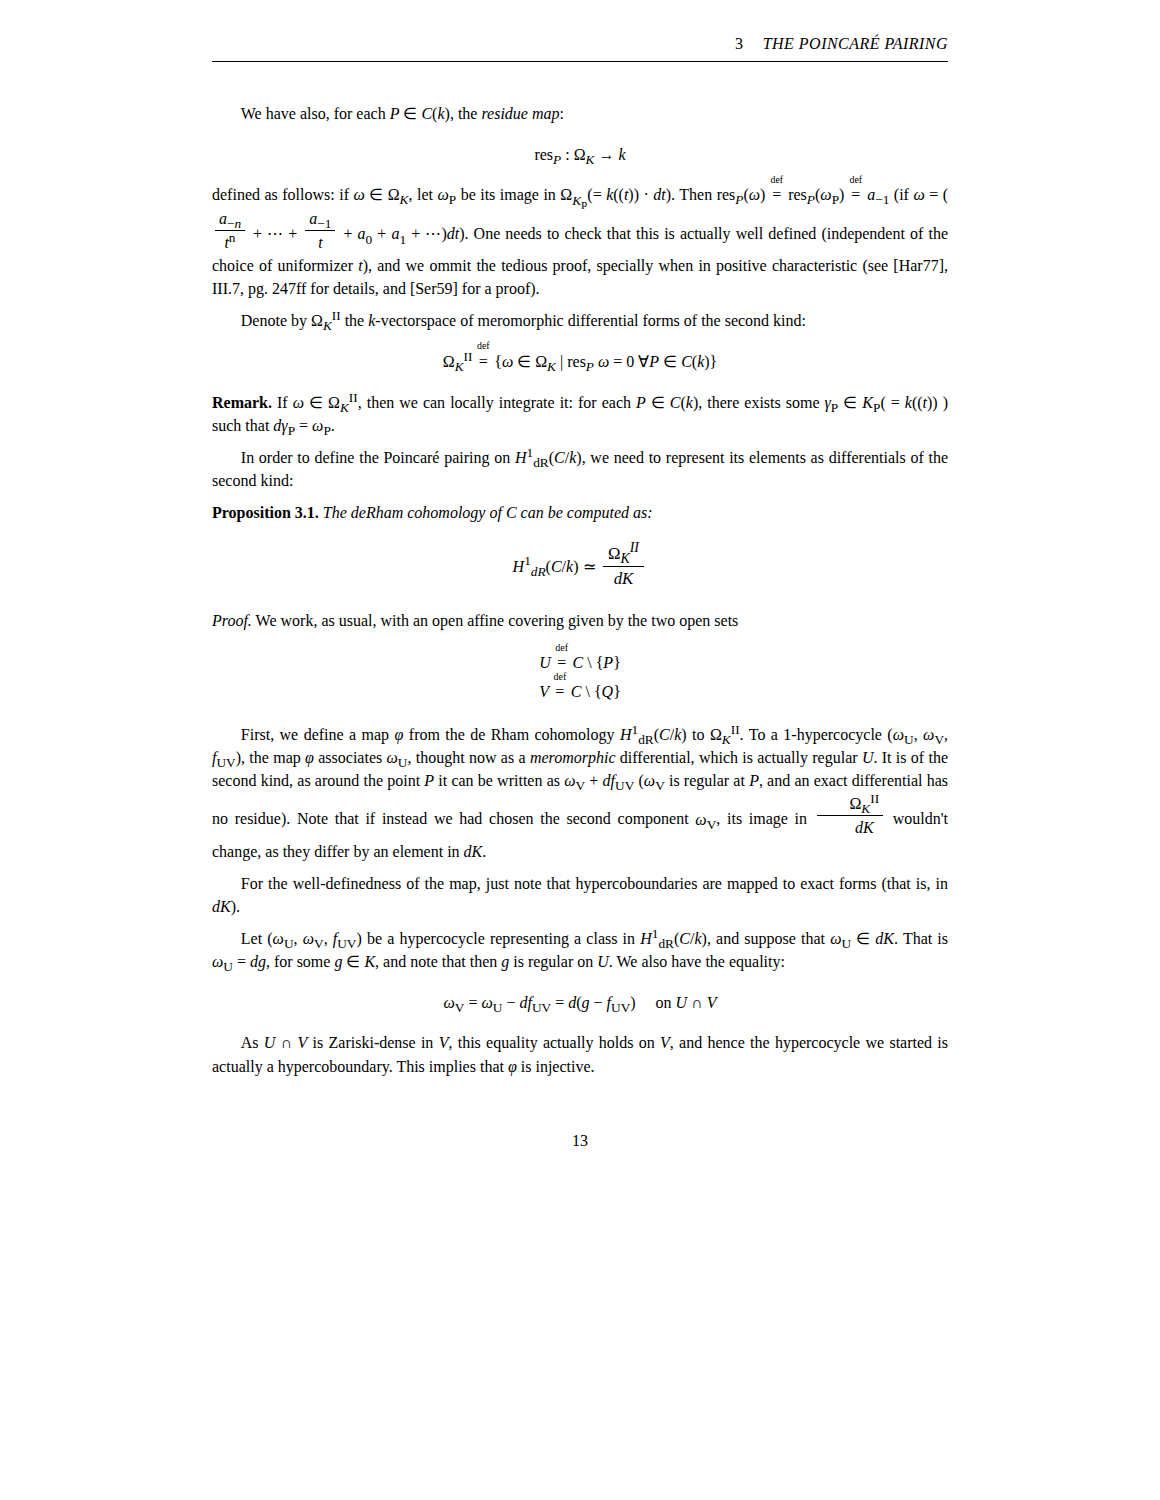3 THE POINCARÉ PAIRING
We have also, for each P ∈ C(k), the residue map:
resP : ΩK → k
defined as follows: if ω ∈ ΩK, let ωP be its image in ΩKP(= k((t)) · dt). Then resP(ω) def= resP(ωP) def= a−1 (if ω = (a−n tn + ⋯ + a−1 t + a0 + a1 + ⋯)dt). One needs to check that this is actually well defined (independent of the choice of uniformizer t), and we ommit the tedious proof, specially when in positive characteristic (see [Har77], III.7, pg. 247ff for details, and [Ser59] for a proof).
Denote by ΩKII the k-vectorspace of meromorphic differential forms of the second kind:
ΩKII def= {ω ∈ ΩK | resP ω = 0 ∀P ∈ C(k)}
Remark. If ω ∈ ΩKII, then we can locally integrate it: for each P ∈ C(k), there exists some γP ∈ KP( = k((t)) ) such that dγP = ωP.
In order to define the Poincaré pairing on H1dR(C/k), we need to represent its elements as differentials of the second kind:
Proposition 3.1. The deRham cohomology of C can be computed as:
H1dR(C/k) ≃ ΩKII dK
Proof. We work, as usual, with an open affine covering given by the two open sets
U def= C \ {P}
V def= C \ {Q}
First, we define a map φ from the de Rham cohomology H1dR(C/k) to ΩKII. To a 1-hypercocycle (ωU, ωV, fUV), the map φ associates ωU, thought now as a meromorphic differential, which is actually regular U. It is of the second kind, as around the point P it can be written as ωV + dfUV (ωV is regular at P, and an exact differential has no residue). Note that if instead we had chosen the second component ωV, its image in ΩKII dK wouldn't change, as they differ by an element in dK.
For the well-definedness of the map, just note that hypercoboundaries are mapped to exact forms (that is, in dK).
Let (ωU, ωV, fUV) be a hypercocycle representing a class in H1dR(C/k), and suppose that ωU ∈ dK. That is ωU = dg, for some g ∈ K, and note that then g is regular on U. We also have the equality:
ωV = ωU − dfUV = d(g − fUV) on U ∩ V
As U ∩ V is Zariski-dense in V, this equality actually holds on V, and hence the hypercocycle we started is actually a hypercoboundary. This implies that φ is injective.
13